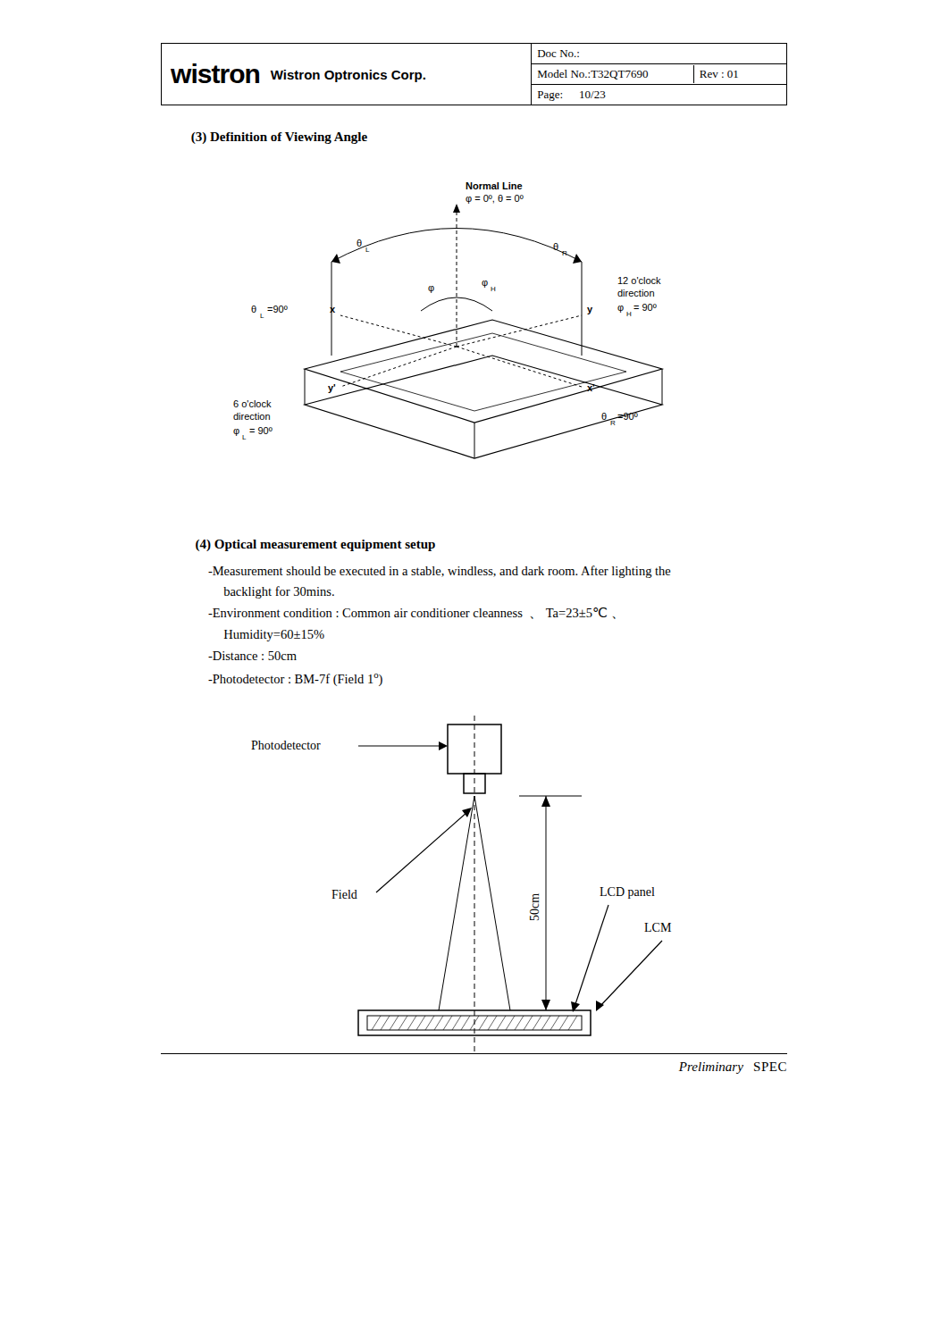wistron
Wistron Optronics Corp.
Doc No.:
Model No.:T32QT7690
Rev : 01
Page: 10/23
(3) Definition of Viewing Angle
Normal Line φ = 0º, θ = 0º θ L θ R φ φ H x y x' y' θ L =90º θ R =90º 12 o'clock direction φ H = 90º 6 o'clock direction φ L = 90º
(4) Optical measurement equipment setup
-Measurement should be executed in a stable, windless, and dark room. After lighting the
backlight for 30mins.
-Environment condition : Common air conditioner cleanness 、 Ta=23±5℃ 、
Humidity=60±15%
-Distance : 50cm
-Photodetector : BM-7f (Field 1o)
Photodetector Field 50cm LCD panel LCM
Preliminary SPEC